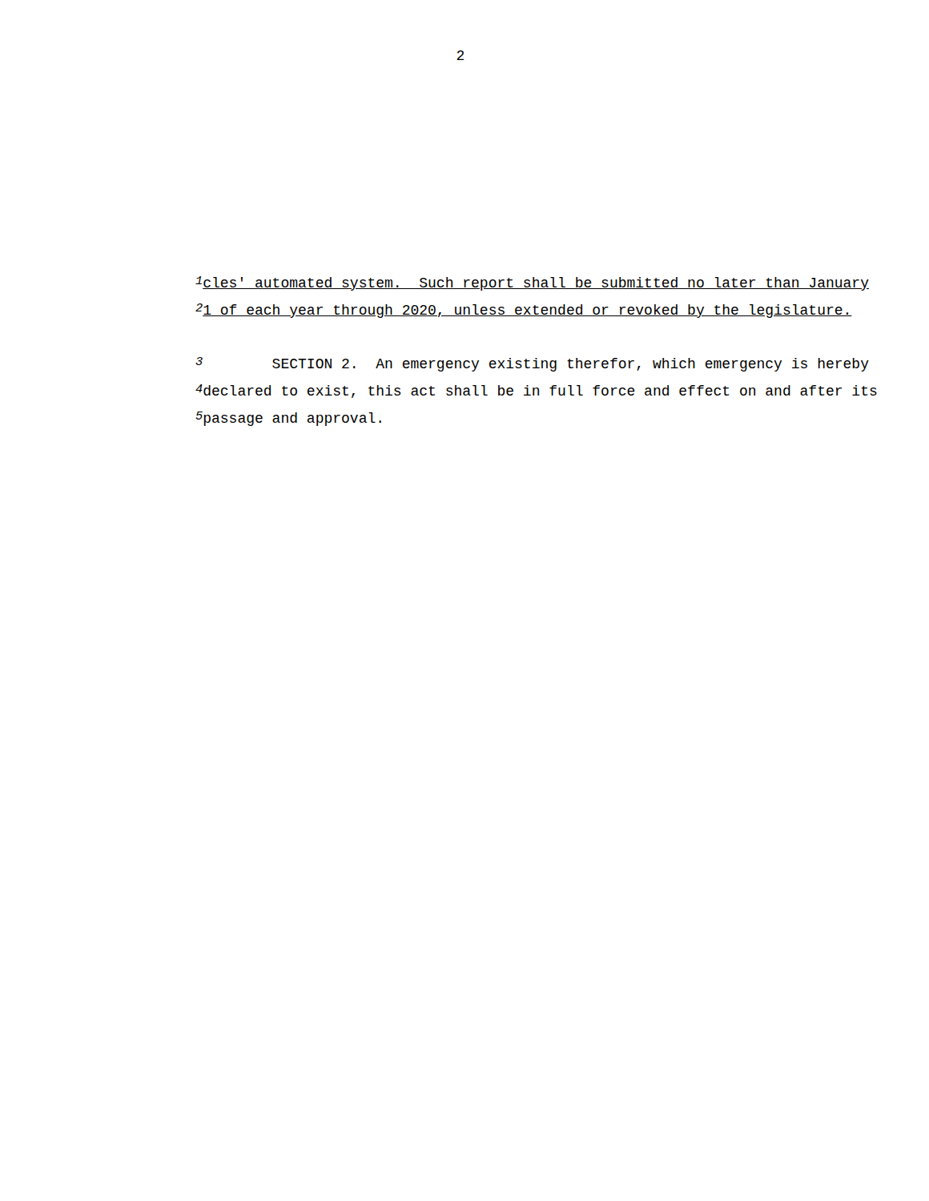2
| 1 | cles' automated system. Such report shall be submitted no later than January |
| 2 | 1 of each year through 2020, unless extended or revoked by the legislature. |
| 3 | SECTION 2. An emergency existing therefor, which emergency is hereby |
| 4 | declared to exist, this act shall be in full force and effect on and after its |
| 5 | passage and approval. |